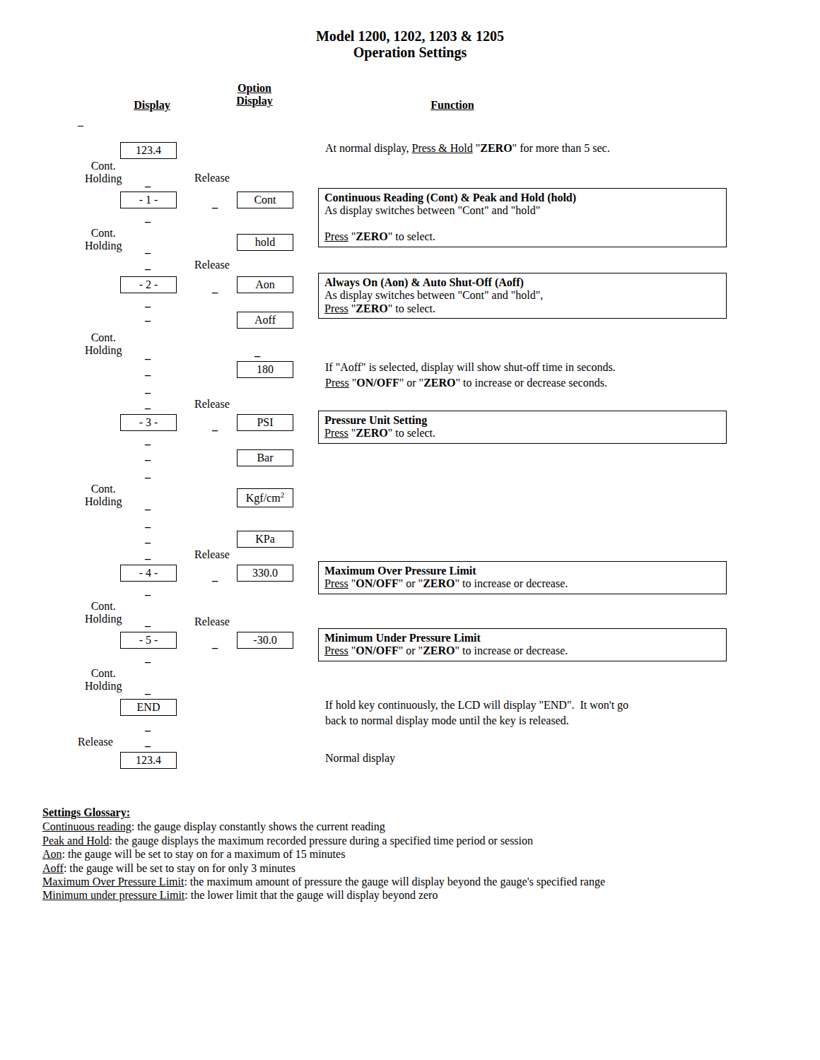Model 1200, 1202, 1203 & 1205
Operation Settings
Display
Option Display
Function
_
123.4
At normal display, Press & Hold "ZERO" for more than 5 sec.
Cont.
Holding
_
Release
- 1 -
_
Cont
Continuous Reading (Cont) & Peak and Hold (hold)
As display switches between "Cont" and "hold"
Press "ZERO" to select.
_
Cont.
Holding
_
hold
Release
_
- 2 -
_
Aon
Always On (Aon) & Auto Shut-Off (Aoff)
As display switches between "Cont" and "hold",
Press "ZERO" to select.
_
_
Aoff
Cont.
Holding
_
_
180
_
If "Aoff" is selected, display will show shut-off time in seconds.
Press "ON/OFF" or "ZERO" to increase or decrease seconds.
_
Release
_
- 3 -
_
PSI
Pressure Unit Setting
Press "ZERO" to select.
_
_
Bar
_
Cont.
Holding
_
Kgf/cm2
_
_
KPa
Release
_
- 4 -
_
330.0
Maximum Over Pressure Limit
Press "ON/OFF" or "ZERO" to increase or decrease.
_
Cont.
Holding
Release
_
- 5 -
_
-30.0
Minimum Under Pressure Limit
Press "ON/OFF" or "ZERO" to increase or decrease.
_
Cont.
Holding
_
END
If hold key continuously, the LCD will display "END". It won't go
back to normal display mode until the key is released.
_
Release
_
123.4
Normal display
Settings Glossary:
Continuous reading: the gauge display constantly shows the current reading
Peak and Hold: the gauge displays the maximum recorded pressure during a specified time period or session
Aon: the gauge will be set to stay on for a maximum of 15 minutes
Aoff: the gauge will be set to stay on for only 3 minutes
Maximum Over Pressure Limit: the maximum amount of pressure the gauge will display beyond the gauge's specified range
Minimum under pressure Limit: the lower limit that the gauge will display beyond zero